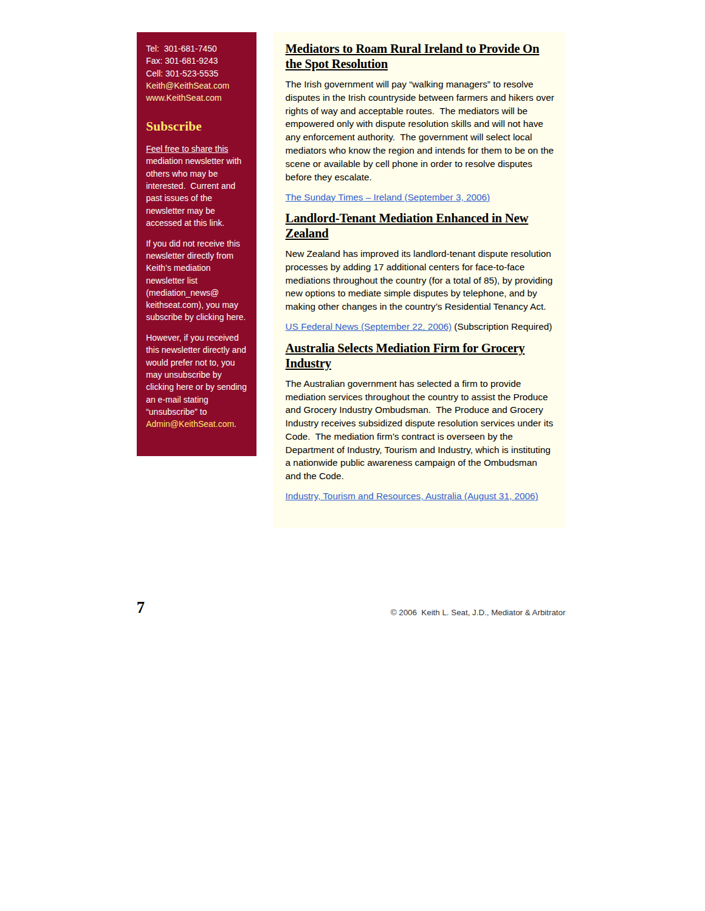Tel: 301-681-7450
Fax: 301-681-9243
Cell: 301-523-5535
Keith@KeithSeat.com
www.KeithSeat.com
Subscribe
Feel free to share this mediation newsletter with others who may be interested. Current and past issues of the newsletter may be accessed at this link.
If you did not receive this newsletter directly from Keith’s mediation newsletter list (mediation_news@ keithseat.com), you may subscribe by clicking here.
However, if you received this newsletter directly and would prefer not to, you may unsubscribe by clicking here or by sending an e-mail stating “unsubscribe” to Admin@KeithSeat.com.
Mediators to Roam Rural Ireland to Provide On the Spot Resolution
The Irish government will pay “walking managers” to resolve disputes in the Irish countryside between farmers and hikers over rights of way and acceptable routes. The mediators will be empowered only with dispute resolution skills and will not have any enforcement authority. The government will select local mediators who know the region and intends for them to be on the scene or available by cell phone in order to resolve disputes before they escalate.
The Sunday Times – Ireland (September 3, 2006)
Landlord-Tenant Mediation Enhanced in New Zealand
New Zealand has improved its landlord-tenant dispute resolution processes by adding 17 additional centers for face-to-face mediations throughout the country (for a total of 85), by providing new options to mediate simple disputes by telephone, and by making other changes in the country’s Residential Tenancy Act.
US Federal News (September 22, 2006) (Subscription Required)
Australia Selects Mediation Firm for Grocery Industry
The Australian government has selected a firm to provide mediation services throughout the country to assist the Produce and Grocery Industry Ombudsman. The Produce and Grocery Industry receives subsidized dispute resolution services under its Code. The mediation firm’s contract is overseen by the Department of Industry, Tourism and Industry, which is instituting a nationwide public awareness campaign of the Ombudsman and the Code.
Industry, Tourism and Resources, Australia (August 31, 2006)
7
© 2006 Keith L. Seat, J.D., Mediator & Arbitrator